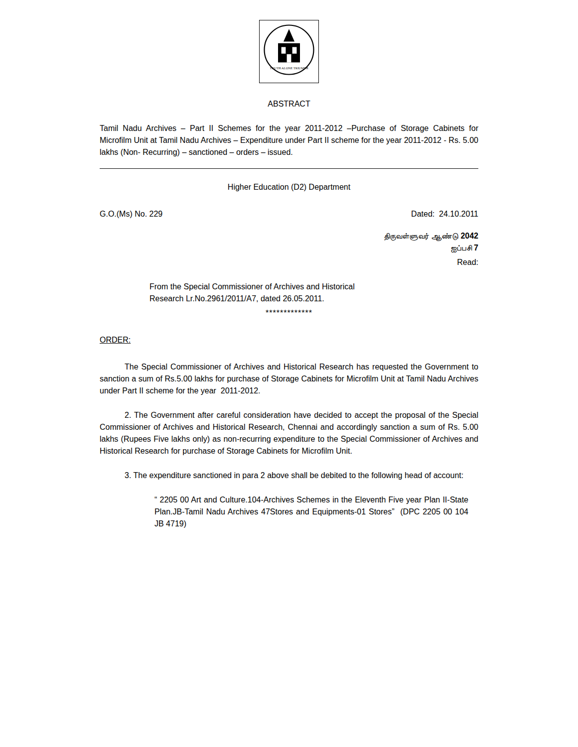ABSTRACT
Tamil Nadu Archives – Part II Schemes for the year 2011-2012 –Purchase of Storage Cabinets for Microfilm Unit at Tamil Nadu Archives – Expenditure under Part II scheme for the year 2011-2012 - Rs. 5.00 lakhs (Non- Recurring) – sanctioned – orders – issued.
Higher Education (D2) Department
G.O.(Ms) No. 229 Dated: 24.10.2011
திருவள்ளுவர் ஆண்டு 2042
ஐப்பசி 7
Read:
From the Special Commissioner of Archives and Historical
Research Lr.No.2961/2011/A7, dated 26.05.2011.
*************
ORDER:
The Special Commissioner of Archives and Historical Research has requested the Government to sanction a sum of Rs.5.00 lakhs for purchase of Storage Cabinets for Microfilm Unit at Tamil Nadu Archives under Part II scheme for the year 2011-2012.
2. The Government after careful consideration have decided to accept the proposal of the Special Commissioner of Archives and Historical Research, Chennai and accordingly sanction a sum of Rs. 5.00 lakhs (Rupees Five lakhs only) as non-recurring expenditure to the Special Commissioner of Archives and Historical Research for purchase of Storage Cabinets for Microfilm Unit.
3. The expenditure sanctioned in para 2 above shall be debited to the following head of account:
“ 2205 00 Art and Culture.104-Archives Schemes in the Eleventh Five year Plan II-State Plan.JB-Tamil Nadu Archives 47Stores and Equipments-01 Stores” (DPC 2205 00 104 JB 4719)